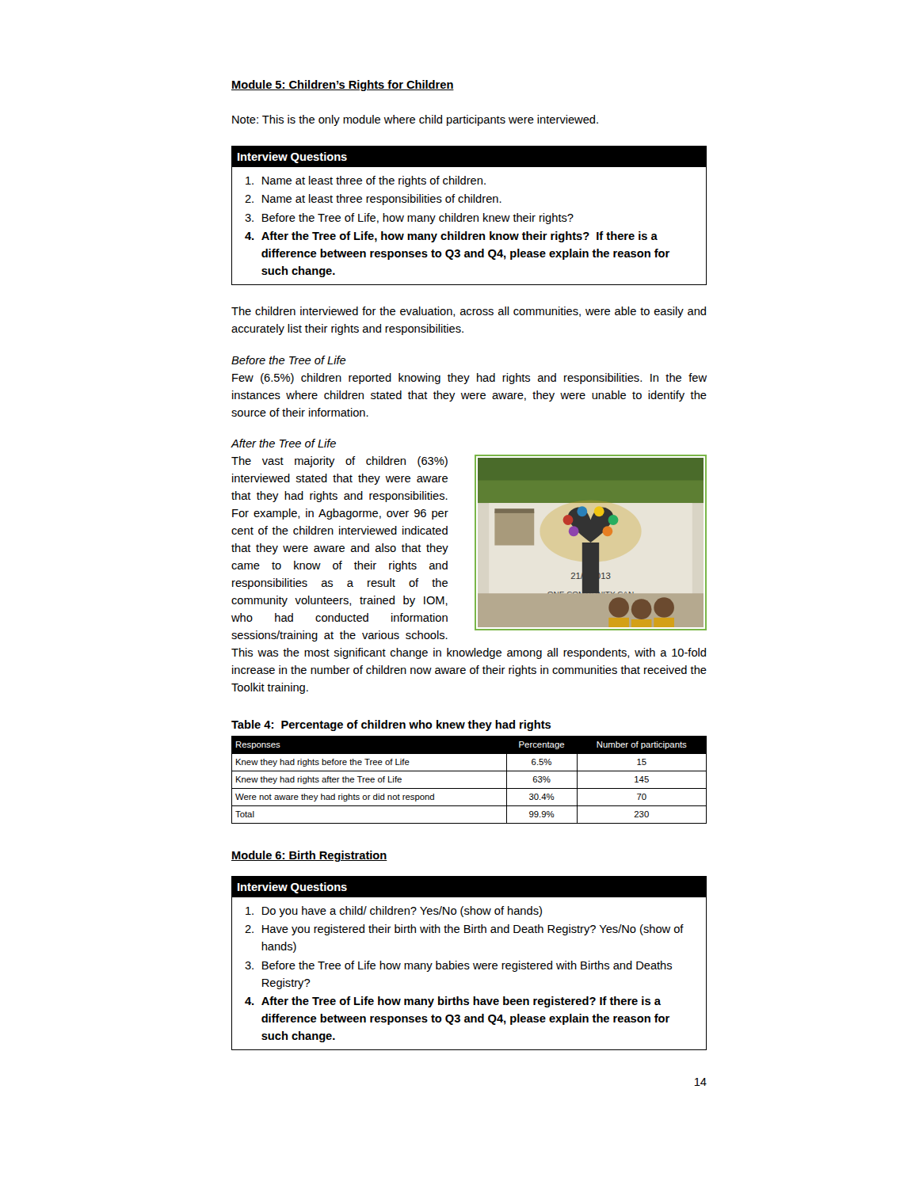Module 5: Children’s Rights for Children
Note: This is the only module where child participants were interviewed.
Interview Questions
Name at least three of the rights of children.
Name at least three responsibilities of children.
Before the Tree of Life, how many children knew their rights?
After the Tree of Life, how many children know their rights? If there is a difference between responses to Q3 and Q4, please explain the reason for such change.
The children interviewed for the evaluation, across all communities, were able to easily and accurately list their rights and responsibilities.
Before the Tree of Life
Few (6.5%) children reported knowing they had rights and responsibilities. In the few instances where children stated that they were aware, they were unable to identify the source of their information.
After the Tree of Life
The vast majority of children (63%) interviewed stated that they were aware that they had rights and responsibilities. For example, in Agbagorme, over 96 per cent of the children interviewed indicated that they were aware and also that they came to know of their rights and responsibilities as a result of the community volunteers, trained by IOM, who had conducted information sessions/training at the various schools. This was the most significant change in knowledge among all respondents, with a 10-fold increase in the number of children now aware of their rights in communities that received the Toolkit training.
Table 4: Percentage of children who knew they had rights
| Responses | Percentage | Number of participants |
| --- | --- | --- |
| Knew they had rights before the Tree of Life | 6.5% | 15 |
| Knew they had rights after the Tree of Life | 63% | 145 |
| Were not aware they had rights or did not respond | 30.4% | 70 |
| Total | 99.9% | 230 |
Module 6: Birth Registration
Interview Questions
Do you have a child/ children? Yes/No (show of hands)
Have you registered their birth with the Birth and Death Registry? Yes/No (show of hands)
Before the Tree of Life how many babies were registered with Births and Deaths Registry?
After the Tree of Life how many births have been registered? If there is a difference between responses to Q3 and Q4, please explain the reason for such change.
14